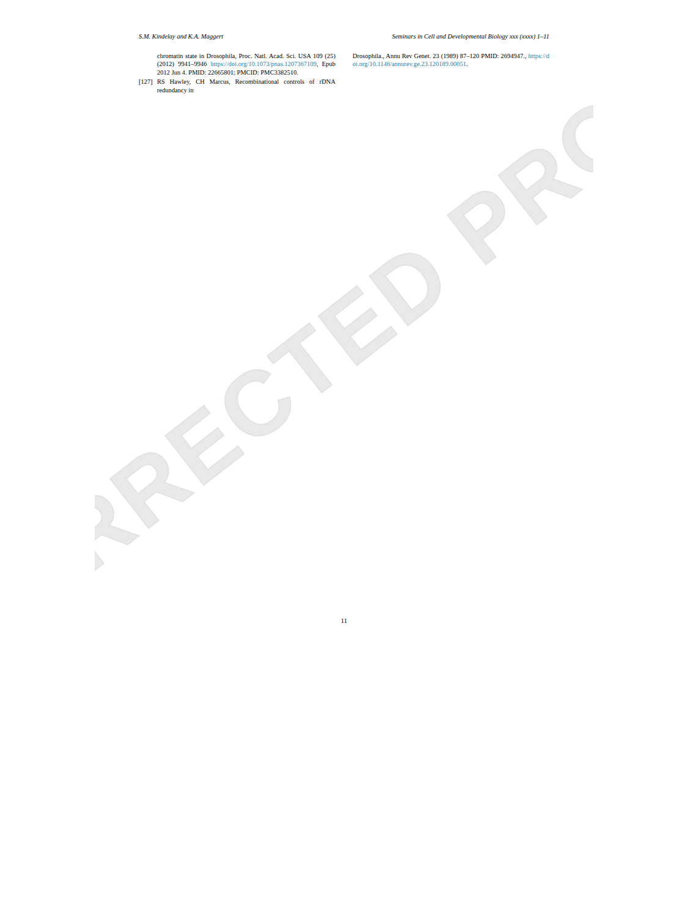S.M. Kindelay and K.A. Maggert
Seminars in Cell and Developmental Biology xxx (xxxx) 1–11
chromatin state in Drosophila, Proc. Natl. Acad. Sci. USA 109 (25) (2012) 9941–9946 https://doi.org/10.1073/pnas.1207367109, Epub 2012 Jun 4. PMID: 22665801; PMCID: PMC3382510.
[127] RS Hawley, CH Marcus, Recombinational controls of rDNA redundancy in
Drosophila., Annu Rev Genet. 23 (1989) 87–120 PMID: 2694947., https://doi.org/10.1146/annurev.ge.23.120189.00051.
CORRECTED PROOF
11